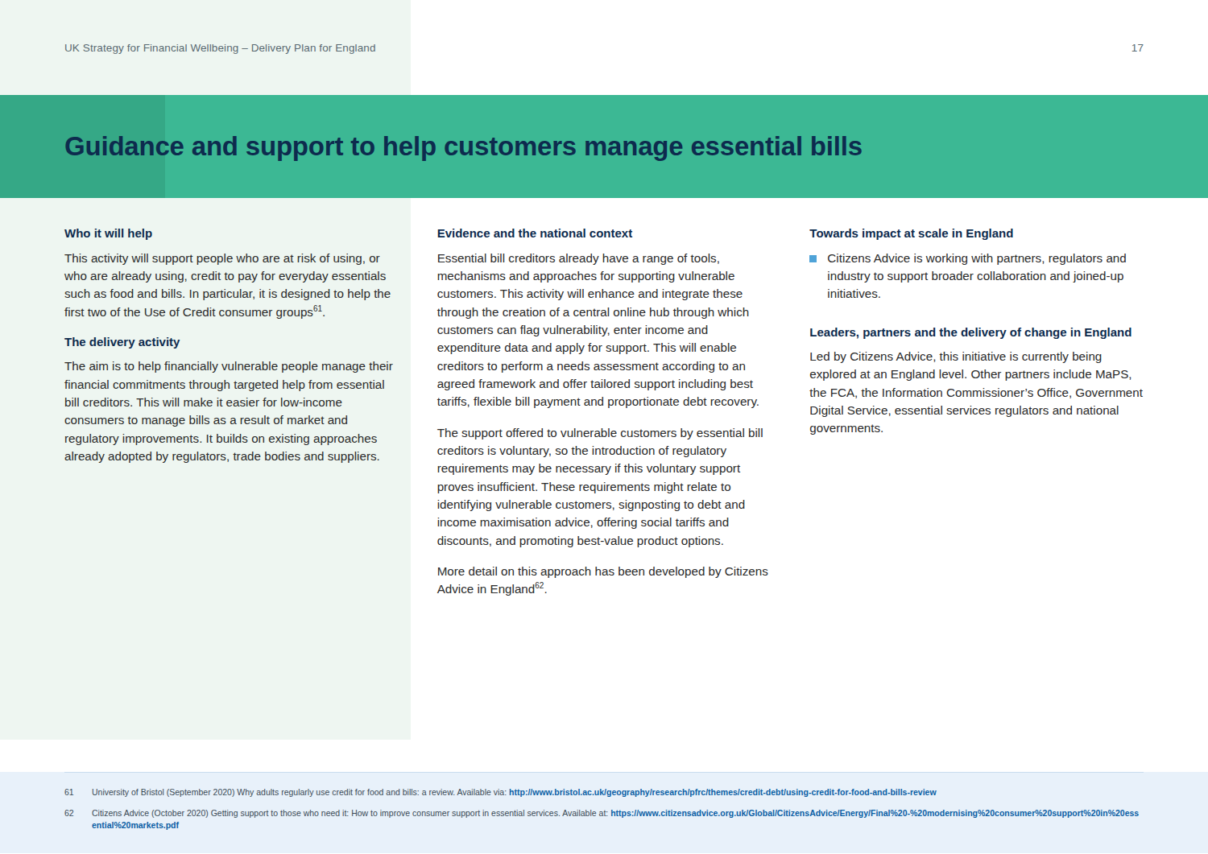UK Strategy for Financial Wellbeing – Delivery Plan for England 17
Guidance and support to help customers manage essential bills
Who it will help
This activity will support people who are at risk of using, or who are already using, credit to pay for everyday essentials such as food and bills. In particular, it is designed to help the first two of the Use of Credit consumer groups61.
The delivery activity
The aim is to help financially vulnerable people manage their financial commitments through targeted help from essential bill creditors. This will make it easier for low-income consumers to manage bills as a result of market and regulatory improvements. It builds on existing approaches already adopted by regulators, trade bodies and suppliers.
Evidence and the national context
Essential bill creditors already have a range of tools, mechanisms and approaches for supporting vulnerable customers. This activity will enhance and integrate these through the creation of a central online hub through which customers can flag vulnerability, enter income and expenditure data and apply for support. This will enable creditors to perform a needs assessment according to an agreed framework and offer tailored support including best tariffs, flexible bill payment and proportionate debt recovery.
The support offered to vulnerable customers by essential bill creditors is voluntary, so the introduction of regulatory requirements may be necessary if this voluntary support proves insufficient. These requirements might relate to identifying vulnerable customers, signposting to debt and income maximisation advice, offering social tariffs and discounts, and promoting best-value product options.
More detail on this approach has been developed by Citizens Advice in England62.
Towards impact at scale in England
Citizens Advice is working with partners, regulators and industry to support broader collaboration and joined-up initiatives.
Leaders, partners and the delivery of change in England
Led by Citizens Advice, this initiative is currently being explored at an England level. Other partners include MaPS, the FCA, the Information Commissioner’s Office, Government Digital Service, essential services regulators and national governments.
61 University of Bristol (September 2020) Why adults regularly use credit for food and bills: a review. Available via: http://www.bristol.ac.uk/geography/research/pfrc/themes/credit-debt/using-credit-for-food-and-bills-review
62 Citizens Advice (October 2020) Getting support to those who need it: How to improve consumer support in essential services. Available at: https://www.citizensadvice.org.uk/Global/CitizensAdvice/Energy/Final%20-%20modernising%20consumer%20support%20in%20essential%20markets.pdf